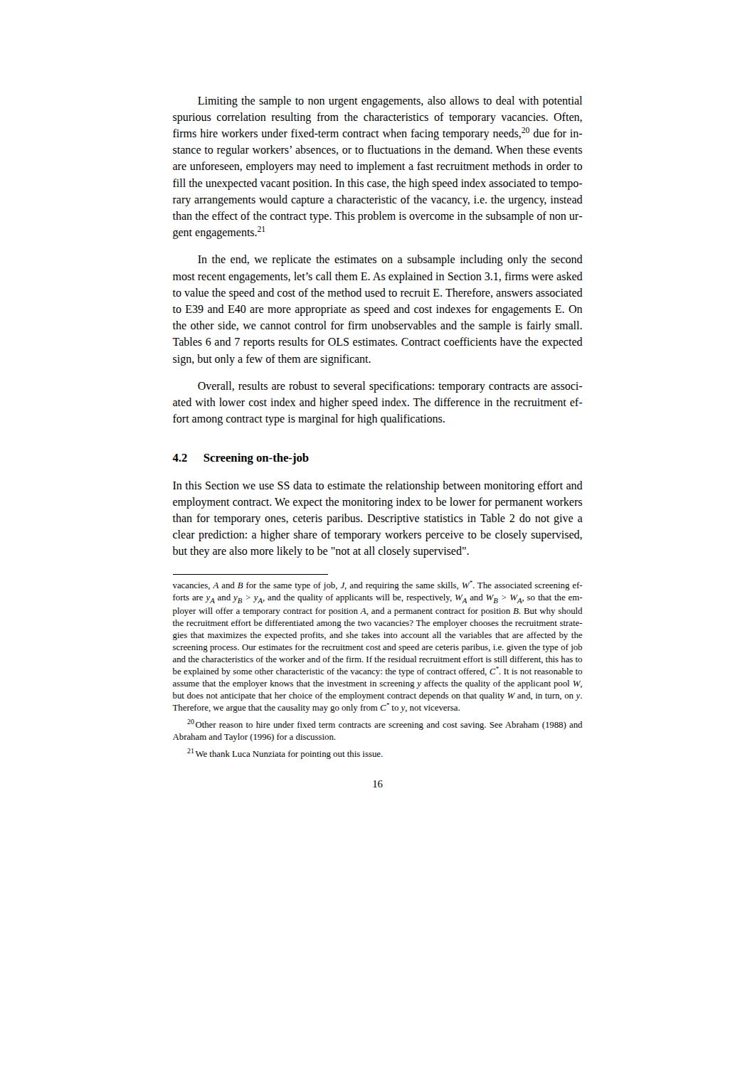Limiting the sample to non urgent engagements, also allows to deal with potential spurious correlation resulting from the characteristics of temporary vacancies. Often, firms hire workers under fixed-term contract when facing temporary needs,20 due for instance to regular workers’ absences, or to fluctuations in the demand. When these events are unforeseen, employers may need to implement a fast recruitment methods in order to fill the unexpected vacant position. In this case, the high speed index associated to temporary arrangements would capture a characteristic of the vacancy, i.e. the urgency, instead than the effect of the contract type. This problem is overcome in the subsample of non urgent engagements.21
In the end, we replicate the estimates on a subsample including only the second most recent engagements, let’s call them E. As explained in Section 3.1, firms were asked to value the speed and cost of the method used to recruit E. Therefore, answers associated to E39 and E40 are more appropriate as speed and cost indexes for engagements E. On the other side, we cannot control for firm unobservables and the sample is fairly small. Tables 6 and 7 reports results for OLS estimates. Contract coefficients have the expected sign, but only a few of them are significant.
Overall, results are robust to several specifications: temporary contracts are associated with lower cost index and higher speed index. The difference in the recruitment effort among contract type is marginal for high qualifications.
4.2 Screening on-the-job
In this Section we use SS data to estimate the relationship between monitoring effort and employment contract. We expect the monitoring index to be lower for permanent workers than for temporary ones, ceteris paribus. Descriptive statistics in Table 2 do not give a clear prediction: a higher share of temporary workers perceive to be closely supervised, but they are also more likely to be "not at all closely supervised".
vacancies, A and B for the same type of job, J, and requiring the same skills, W*. The associated screening efforts are yA and yB > yA, and the quality of applicants will be, respectively, WA and WB > WA, so that the employer will offer a temporary contract for position A, and a permanent contract for position B. But why should the recruitment effort be differentiated among the two vacancies? The employer chooses the recruitment strategies that maximizes the expected profits, and she takes into account all the variables that are affected by the screening process. Our estimates for the recruitment cost and speed are ceteris paribus, i.e. given the type of job and the characteristics of the worker and of the firm. If the residual recruitment effort is still different, this has to be explained by some other characteristic of the vacancy: the type of contract offered, C*. It is not reasonable to assume that the employer knows that the investment in screening y affects the quality of the applicant pool W, but does not anticipate that her choice of the employment contract depends on that quality W and, in turn, on y. Therefore, we argue that the causality may go only from C* to y, not viceversa.
20 Other reason to hire under fixed term contracts are screening and cost saving. See Abraham (1988) and Abraham and Taylor (1996) for a discussion.
21 We thank Luca Nunziata for pointing out this issue.
16